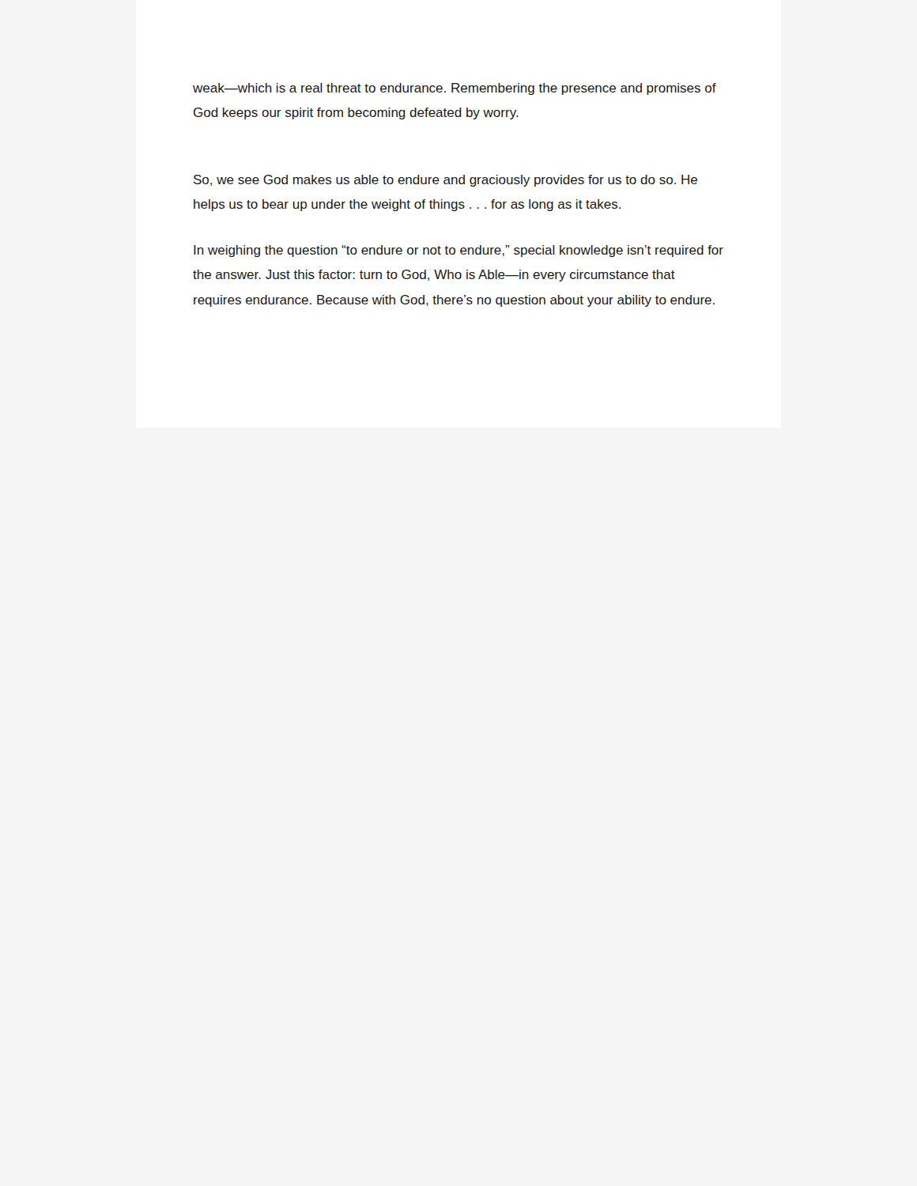weak—which is a real threat to endurance. Remembering the presence and promises of God keeps our spirit from becoming defeated by worry.
So, we see God makes us able to endure and graciously provides for us to do so. He helps us to bear up under the weight of things . . . for as long as it takes.
In weighing the question “to endure or not to endure,” special knowledge isn’t required for the answer. Just this factor: turn to God, Who is Able—in every circumstance that requires endurance. Because with God, there’s no question about your ability to endure.